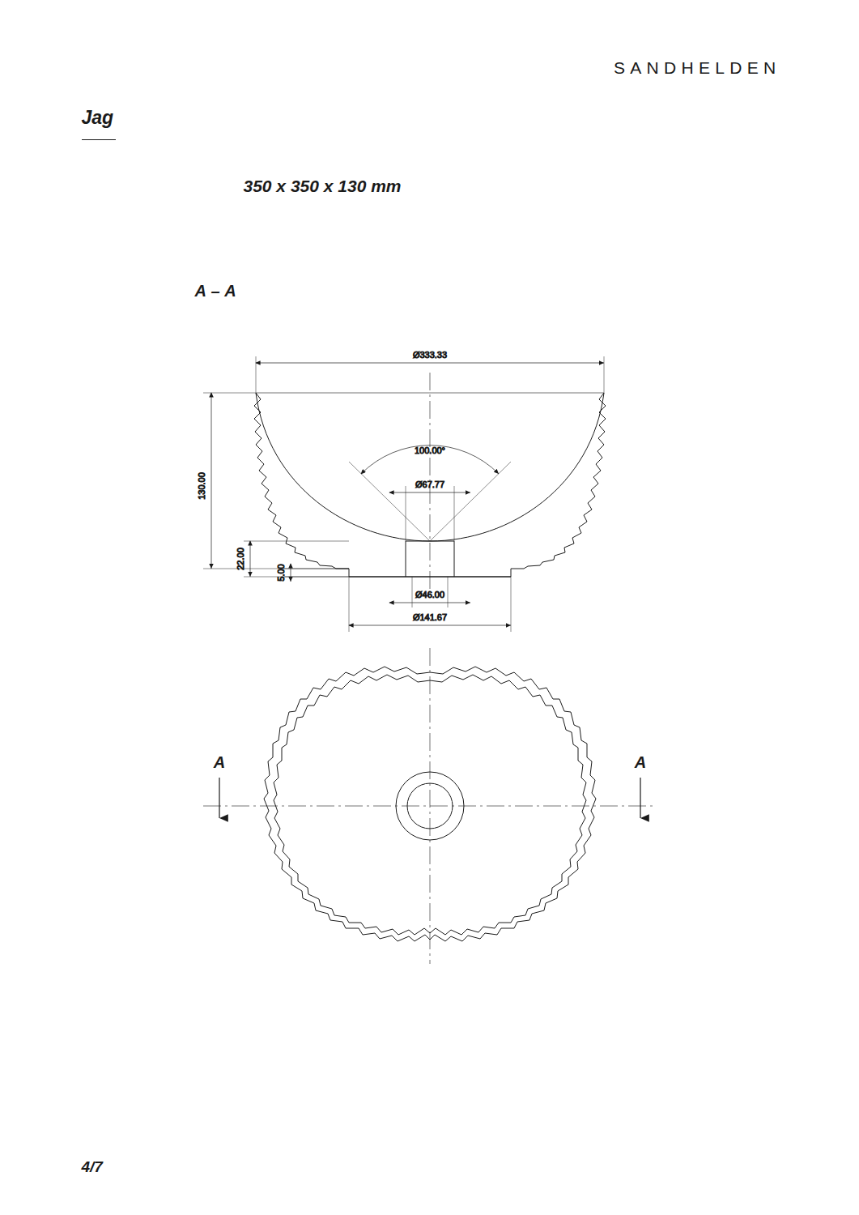SANDHELDEN
Jag
350 x 350 x 130 mm
A – A
4/7
Ø333.33 130.00 22.00 5.00 100.00° Ø67.77 Ø46.00 Ø141.67 A A